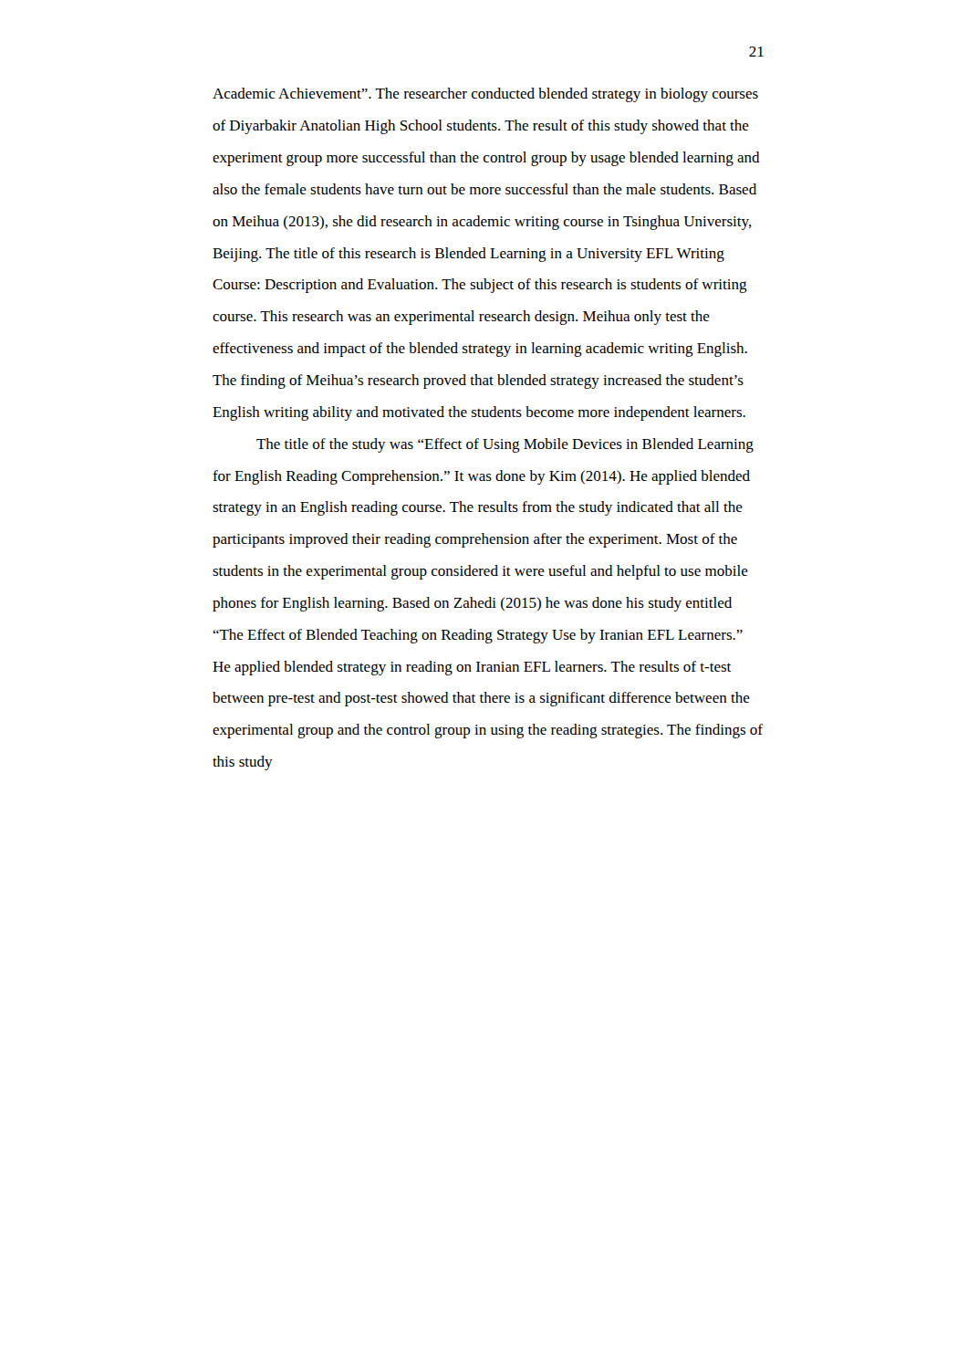21
Academic Achievement”. The researcher conducted blended strategy in biology courses of Diyarbakir Anatolian High School students. The result of this study showed that the experiment group more successful than the control group by usage blended learning and also the female students have turn out be more successful than the male students. Based on Meihua (2013), she did research in academic writing course in Tsinghua University, Beijing. The title of this research is Blended Learning in a University EFL Writing Course: Description and Evaluation. The subject of this research is students of writing course. This research was an experimental research design. Meihua only test the effectiveness and impact of the blended strategy in learning academic writing English. The finding of Meihua’s research proved that blended strategy increased the student’s English writing ability and motivated the students become more independent learners.
The title of the study was “Effect of Using Mobile Devices in Blended Learning for English Reading Comprehension.” It was done by Kim (2014). He applied blended strategy in an English reading course. The results from the study indicated that all the participants improved their reading comprehension after the experiment. Most of the students in the experimental group considered it were useful and helpful to use mobile phones for English learning. Based on Zahedi (2015) he was done his study entitled “The Effect of Blended Teaching on Reading Strategy Use by Iranian EFL Learners.” He applied blended strategy in reading on Iranian EFL learners. The results of t-test between pre-test and post-test showed that there is a significant difference between the experimental group and the control group in using the reading strategies. The findings of this study